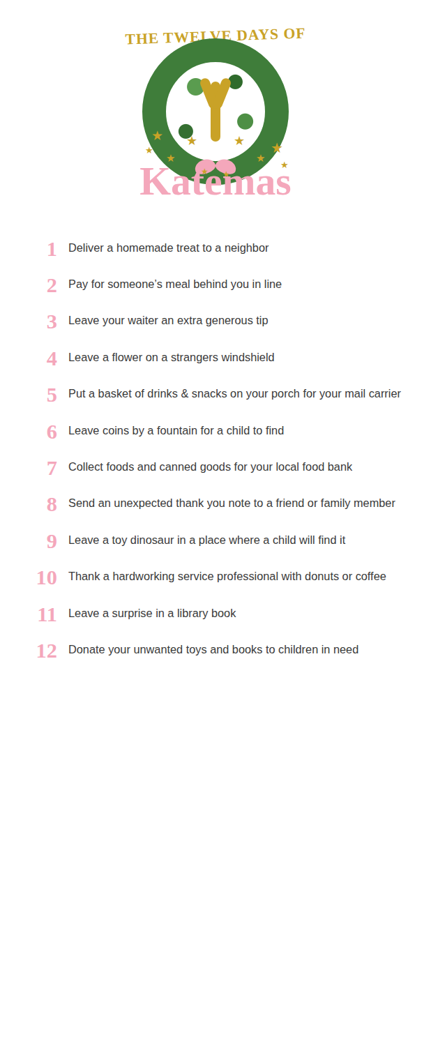The Twelve Days of
★ ★ ★ ★ ★ ★ ★ ★ ★ ★
Katemas
Deliver a homemade treat to a neighbor
Pay for someone’s meal behind you in line
Leave your waiter an extra generous tip
Leave a flower on a strangers windshield
Put a basket of drinks & snacks on your porch for your mail carrier
Leave coins by a fountain for a child to find
Collect foods and canned goods for your local food bank
Send an unexpected thank you note to a friend or family member
Leave a toy dinosaur in a place where a child will find it
Thank a hardworking service professional with donuts or coffee
Leave a surprise in a library book
Donate your unwanted toys and books to children in need